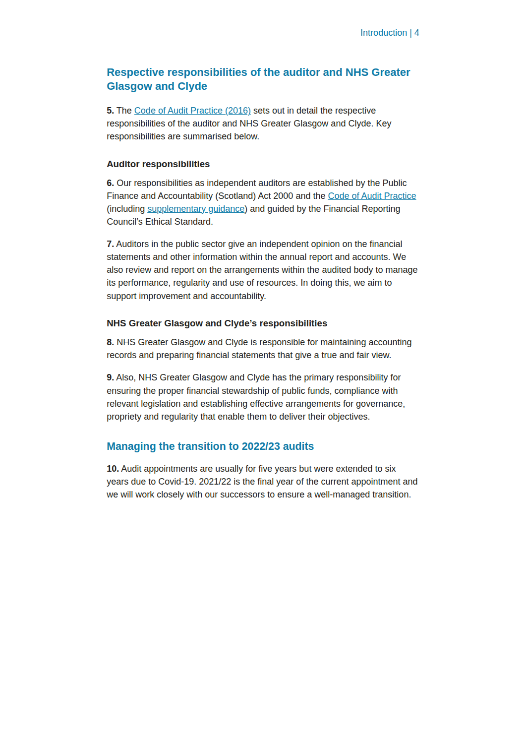Introduction | 4
Respective responsibilities of the auditor and NHS Greater
Glasgow and Clyde
5. The Code of Audit Practice (2016) sets out in detail the respective responsibilities of the auditor and NHS Greater Glasgow and Clyde. Key responsibilities are summarised below.
Auditor responsibilities
6. Our responsibilities as independent auditors are established by the Public Finance and Accountability (Scotland) Act 2000 and the Code of Audit Practice (including supplementary guidance) and guided by the Financial Reporting Council’s Ethical Standard.
7. Auditors in the public sector give an independent opinion on the financial statements and other information within the annual report and accounts. We also review and report on the arrangements within the audited body to manage its performance, regularity and use of resources. In doing this, we aim to support improvement and accountability.
NHS Greater Glasgow and Clyde’s responsibilities
8. NHS Greater Glasgow and Clyde is responsible for maintaining accounting records and preparing financial statements that give a true and fair view.
9. Also, NHS Greater Glasgow and Clyde has the primary responsibility for ensuring the proper financial stewardship of public funds, compliance with relevant legislation and establishing effective arrangements for governance, propriety and regularity that enable them to deliver their objectives.
Managing the transition to 2022/23 audits
10. Audit appointments are usually for five years but were extended to six years due to Covid-19. 2021/22 is the final year of the current appointment and we will work closely with our successors to ensure a well-managed transition.